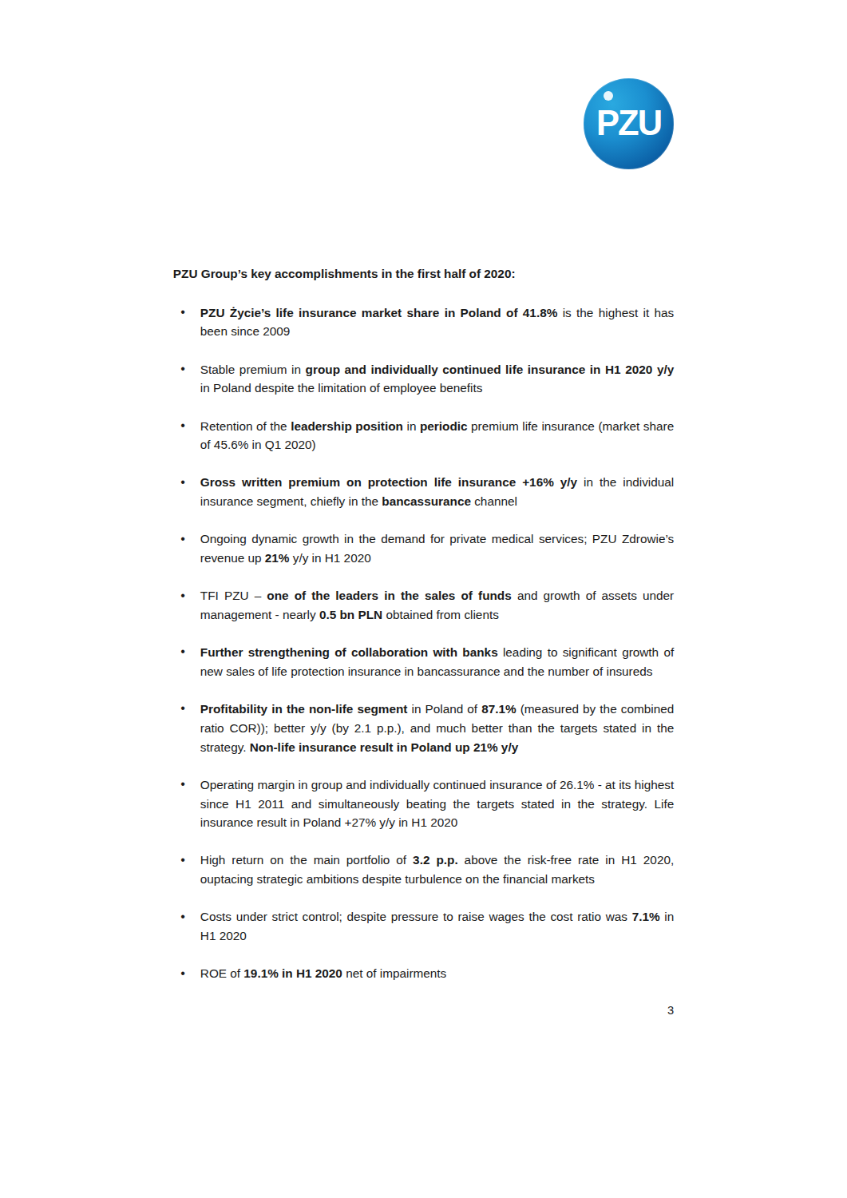PZU Group’s key accomplishments in the first half of 2020:
PZU Życie’s life insurance market share in Poland of 41.8% is the highest it has been since 2009
Stable premium in group and individually continued life insurance in H1 2020 y/y in Poland despite the limitation of employee benefits
Retention of the leadership position in periodic premium life insurance (market share of 45.6% in Q1 2020)
Gross written premium on protection life insurance +16% y/y in the individual insurance segment, chiefly in the bancassurance channel
Ongoing dynamic growth in the demand for private medical services; PZU Zdrowie’s revenue up 21% y/y in H1 2020
TFI PZU – one of the leaders in the sales of funds and growth of assets under management - nearly 0.5 bn PLN obtained from clients
Further strengthening of collaboration with banks leading to significant growth of new sales of life protection insurance in bancassurance and the number of insureds
Profitability in the non-life segment in Poland of 87.1% (measured by the combined ratio COR)); better y/y (by 2.1 p.p.), and much better than the targets stated in the strategy. Non-life insurance result in Poland up 21% y/y
Operating margin in group and individually continued insurance of 26.1% - at its highest since H1 2011 and simultaneously beating the targets stated in the strategy. Life insurance result in Poland +27% y/y in H1 2020
High return on the main portfolio of 3.2 p.p. above the risk-free rate in H1 2020, ouptacing strategic ambitions despite turbulence on the financial markets
Costs under strict control; despite pressure to raise wages the cost ratio was 7.1% in H1 2020
ROE of 19.1% in H1 2020 net of impairments
3